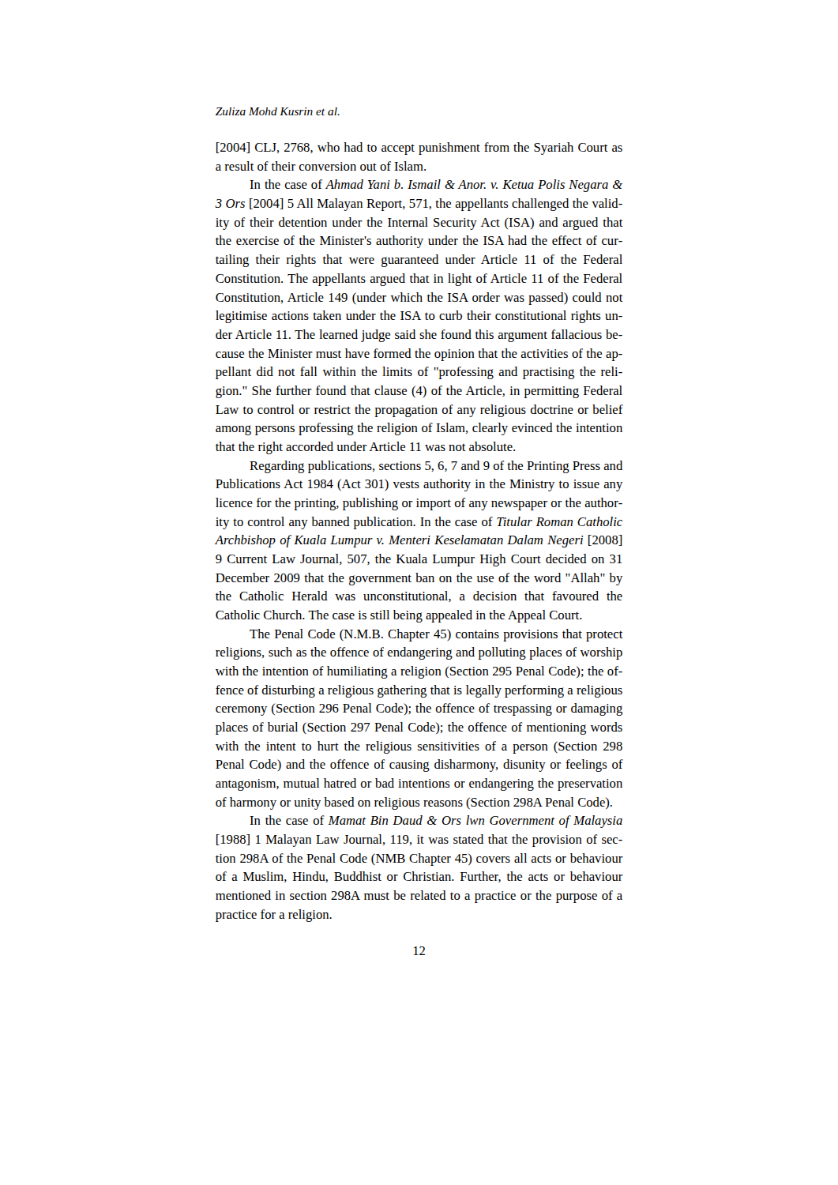Zuliza Mohd Kusrin et al.
[2004] CLJ, 2768, who had to accept punishment from the Syariah Court as a result of their conversion out of Islam.
In the case of Ahmad Yani b. Ismail & Anor. v. Ketua Polis Negara & 3 Ors [2004] 5 All Malayan Report, 571, the appellants challenged the validity of their detention under the Internal Security Act (ISA) and argued that the exercise of the Minister's authority under the ISA had the effect of curtailing their rights that were guaranteed under Article 11 of the Federal Constitution. The appellants argued that in light of Article 11 of the Federal Constitution, Article 149 (under which the ISA order was passed) could not legitimise actions taken under the ISA to curb their constitutional rights under Article 11. The learned judge said she found this argument fallacious because the Minister must have formed the opinion that the activities of the appellant did not fall within the limits of "professing and practising the religion." She further found that clause (4) of the Article, in permitting Federal Law to control or restrict the propagation of any religious doctrine or belief among persons professing the religion of Islam, clearly evinced the intention that the right accorded under Article 11 was not absolute.
Regarding publications, sections 5, 6, 7 and 9 of the Printing Press and Publications Act 1984 (Act 301) vests authority in the Ministry to issue any licence for the printing, publishing or import of any newspaper or the authority to control any banned publication. In the case of Titular Roman Catholic Archbishop of Kuala Lumpur v. Menteri Keselamatan Dalam Negeri [2008] 9 Current Law Journal, 507, the Kuala Lumpur High Court decided on 31 December 2009 that the government ban on the use of the word "Allah" by the Catholic Herald was unconstitutional, a decision that favoured the Catholic Church. The case is still being appealed in the Appeal Court.
The Penal Code (N.M.B. Chapter 45) contains provisions that protect religions, such as the offence of endangering and polluting places of worship with the intention of humiliating a religion (Section 295 Penal Code); the offence of disturbing a religious gathering that is legally performing a religious ceremony (Section 296 Penal Code); the offence of trespassing or damaging places of burial (Section 297 Penal Code); the offence of mentioning words with the intent to hurt the religious sensitivities of a person (Section 298 Penal Code) and the offence of causing disharmony, disunity or feelings of antagonism, mutual hatred or bad intentions or endangering the preservation of harmony or unity based on religious reasons (Section 298A Penal Code).
In the case of Mamat Bin Daud & Ors lwn Government of Malaysia [1988] 1 Malayan Law Journal, 119, it was stated that the provision of section 298A of the Penal Code (NMB Chapter 45) covers all acts or behaviour of a Muslim, Hindu, Buddhist or Christian. Further, the acts or behaviour mentioned in section 298A must be related to a practice or the purpose of a practice for a religion.
12